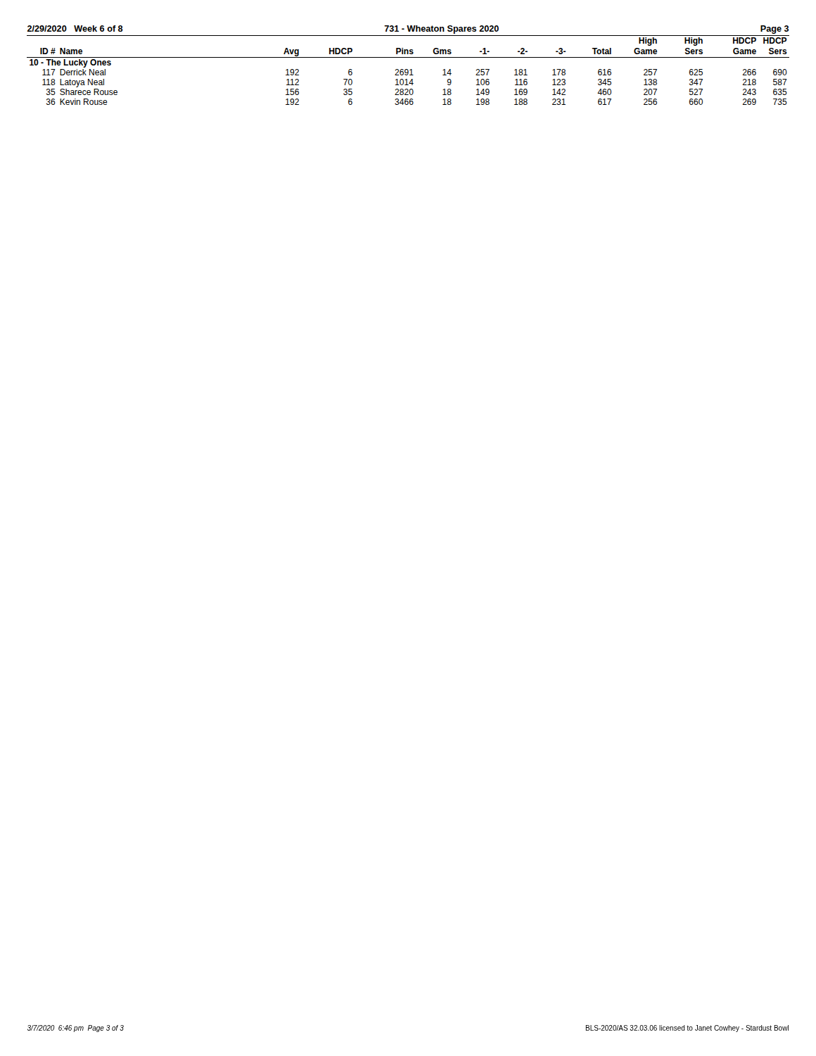2/29/2020 Week 6 of 8
731 - Wheaton Spares 2020
Page 3
| | | | | | | | | | | High | High | HDCP | HDCP |
| --- | --- | --- | --- | --- | --- | --- | --- | --- | --- | --- | --- | --- | --- |
| ID # | Name | Avg | HDCP | Pins | Gms | -1- | -2- | -3- | Total | Game | Sers | Game | Sers |
| 10 - The Lucky Ones |
| 117 | Derrick Neal | 192 | 6 | 2691 | 14 | 257 | 181 | 178 | 616 | 257 | 625 | 266 | 690 |
| 118 | Latoya Neal | 112 | 70 | 1014 | 9 | 106 | 116 | 123 | 345 | 138 | 347 | 218 | 587 |
| 35 | Sharece Rouse | 156 | 35 | 2820 | 18 | 149 | 169 | 142 | 460 | 207 | 527 | 243 | 635 |
| 36 | Kevin Rouse | 192 | 6 | 3466 | 18 | 198 | 188 | 231 | 617 | 256 | 660 | 269 | 735 |
3/7/2020 6:46 pm Page 3 of 3
BLS-2020/AS 32.03.06 licensed to Janet Cowhey - Stardust Bowl